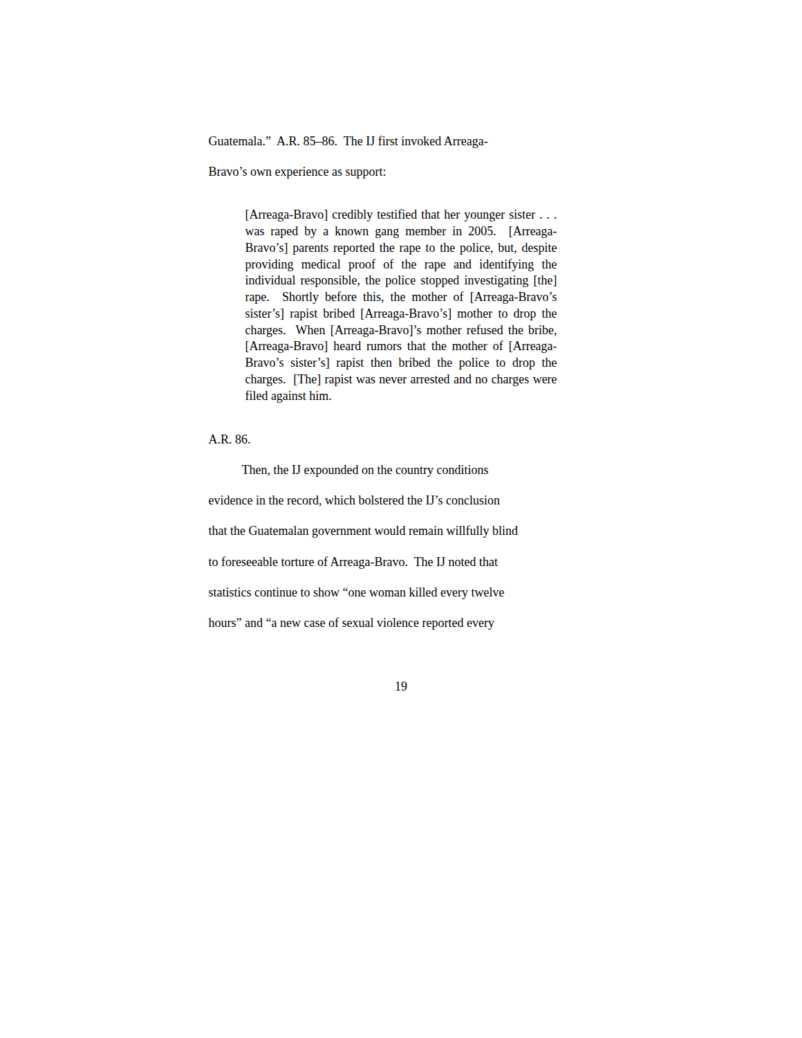Guatemala.” A.R. 85–86. The IJ first invoked Arreaga-
Bravo’s own experience as support:
[Arreaga-Bravo] credibly testified that her younger sister . . . was raped by a known gang member in 2005. [Arreaga-Bravo’s] parents reported the rape to the police, but, despite providing medical proof of the rape and identifying the individual responsible, the police stopped investigating [the] rape. Shortly before this, the mother of [Arreaga-Bravo’s sister’s] rapist bribed [Arreaga-Bravo’s] mother to drop the charges. When [Arreaga-Bravo]’s mother refused the bribe, [Arreaga-Bravo] heard rumors that the mother of [Arreaga-Bravo’s sister’s] rapist then bribed the police to drop the charges. [The] rapist was never arrested and no charges were filed against him.
A.R. 86.
Then, the IJ expounded on the country conditions
evidence in the record, which bolstered the IJ’s conclusion
that the Guatemalan government would remain willfully blind
to foreseeable torture of Arreaga-Bravo. The IJ noted that
statistics continue to show “one woman killed every twelve
hours” and “a new case of sexual violence reported every
19